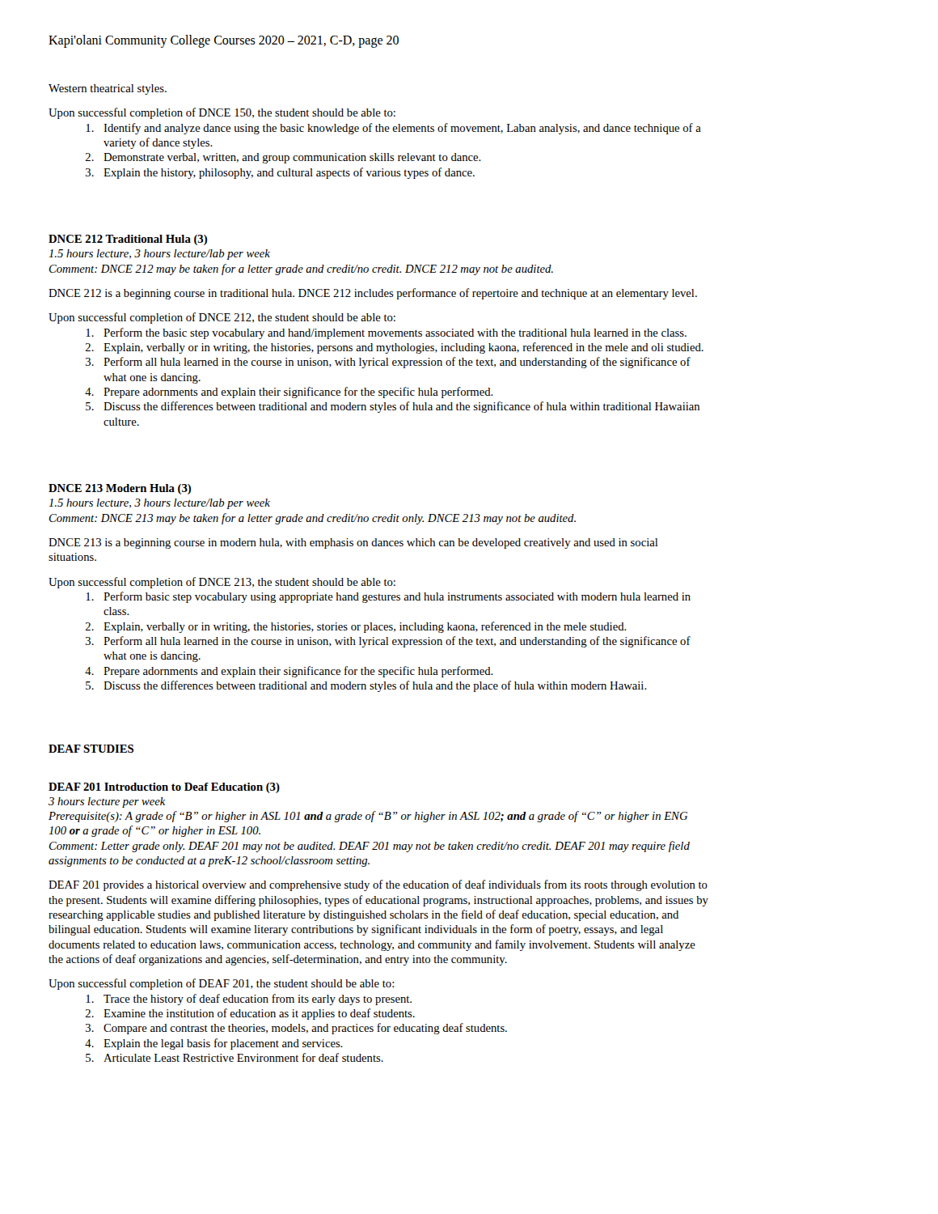Kapi'olani Community College Courses 2020 – 2021, C-D, page 20
Western theatrical styles.
Upon successful completion of DNCE 150, the student should be able to:
Identify and analyze dance using the basic knowledge of the elements of movement, Laban analysis, and dance technique of a variety of dance styles.
Demonstrate verbal, written, and group communication skills relevant to dance.
Explain the history, philosophy, and cultural aspects of various types of dance.
DNCE 212 Traditional Hula (3)
1.5 hours lecture, 3 hours lecture/lab per week
Comment: DNCE 212 may be taken for a letter grade and credit/no credit. DNCE 212 may not be audited.
DNCE 212 is a beginning course in traditional hula. DNCE 212 includes performance of repertoire and technique at an elementary level.
Upon successful completion of DNCE 212, the student should be able to:
Perform the basic step vocabulary and hand/implement movements associated with the traditional hula learned in the class.
Explain, verbally or in writing, the histories, persons and mythologies, including kaona, referenced in the mele and oli studied.
Perform all hula learned in the course in unison, with lyrical expression of the text, and understanding of the significance of what one is dancing.
Prepare adornments and explain their significance for the specific hula performed.
Discuss the differences between traditional and modern styles of hula and the significance of hula within traditional Hawaiian culture.
DNCE 213 Modern Hula (3)
1.5 hours lecture, 3 hours lecture/lab per week
Comment: DNCE 213 may be taken for a letter grade and credit/no credit only. DNCE 213 may not be audited.
DNCE 213 is a beginning course in modern hula, with emphasis on dances which can be developed creatively and used in social situations.
Upon successful completion of DNCE 213, the student should be able to:
Perform basic step vocabulary using appropriate hand gestures and hula instruments associated with modern hula learned in class.
Explain, verbally or in writing, the histories, stories or places, including kaona, referenced in the mele studied.
Perform all hula learned in the course in unison, with lyrical expression of the text, and understanding of the significance of what one is dancing.
Prepare adornments and explain their significance for the specific hula performed.
Discuss the differences between traditional and modern styles of hula and the place of hula within modern Hawaii.
DEAF STUDIES
DEAF 201 Introduction to Deaf Education (3)
3 hours lecture per week
Prerequisite(s): A grade of “B” or higher in ASL 101 and a grade of “B” or higher in ASL 102; and a grade of “C” or higher in ENG 100 or a grade of “C” or higher in ESL 100.
Comment: Letter grade only. DEAF 201 may not be audited. DEAF 201 may not be taken credit/no credit. DEAF 201 may require field assignments to be conducted at a preK-12 school/classroom setting.
DEAF 201 provides a historical overview and comprehensive study of the education of deaf individuals from its roots through evolution to the present. Students will examine differing philosophies, types of educational programs, instructional approaches, problems, and issues by researching applicable studies and published literature by distinguished scholars in the field of deaf education, special education, and bilingual education. Students will examine literary contributions by significant individuals in the form of poetry, essays, and legal documents related to education laws, communication access, technology, and community and family involvement. Students will analyze the actions of deaf organizations and agencies, self-determination, and entry into the community.
Upon successful completion of DEAF 201, the student should be able to:
Trace the history of deaf education from its early days to present.
Examine the institution of education as it applies to deaf students.
Compare and contrast the theories, models, and practices for educating deaf students.
Explain the legal basis for placement and services.
Articulate Least Restrictive Environment for deaf students.